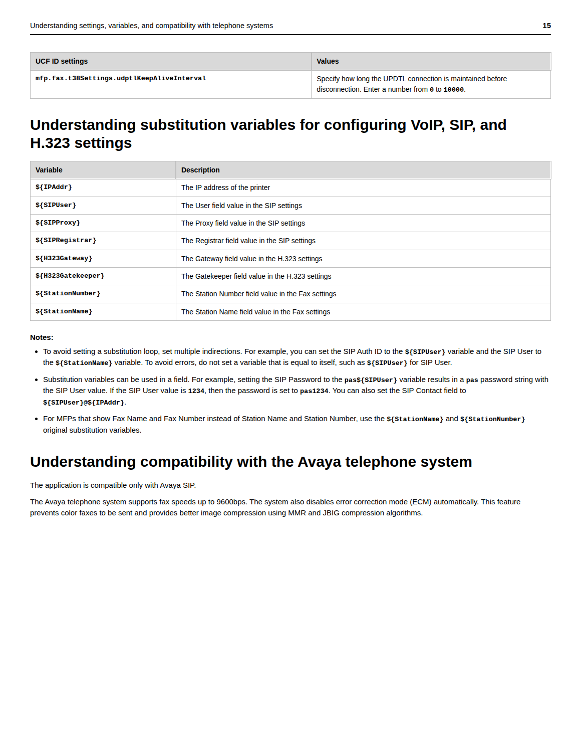Understanding settings, variables, and compatibility with telephone systems 15
| UCF ID settings | Values |
| --- | --- |
| mfp.fax.t38Settings.udptlKeepAliveInterval | Specify how long the UPDTL connection is maintained before disconnection. Enter a number from 0 to 10000 . |
Understanding substitution variables for configuring VoIP, SIP, and H.323 settings
| Variable | Description |
| --- | --- |
| ${IPAddr} | The IP address of the printer |
| ${SIPUser} | The User field value in the SIP settings |
| ${SIPProxy} | The Proxy field value in the SIP settings |
| ${SIPRegistrar} | The Registrar field value in the SIP settings |
| ${H323Gateway} | The Gateway field value in the H.323 settings |
| ${H323Gatekeeper} | The Gatekeeper field value in the H.323 settings |
| ${StationNumber} | The Station Number field value in the Fax settings |
| ${StationName} | The Station Name field value in the Fax settings |
Notes:
To avoid setting a substitution loop, set multiple indirections. For example, you can set the SIP Auth ID to the ${SIPUser} variable and the SIP User to the ${StationName} variable. To avoid errors, do not set a variable that is equal to itself, such as ${SIPUser} for SIP User.
Substitution variables can be used in a field. For example, setting the SIP Password to the pas${SIPUser} variable results in a pas password string with the SIP User value. If the SIP User value is 1234, then the password is set to pas1234. You can also set the SIP Contact field to ${SIPUser}@${IPAddr}.
For MFPs that show Fax Name and Fax Number instead of Station Name and Station Number, use the ${StationName} and ${StationNumber} original substitution variables.
Understanding compatibility with the Avaya telephone system
The application is compatible only with Avaya SIP.
The Avaya telephone system supports fax speeds up to 9600bps. The system also disables error correction mode (ECM) automatically. This feature prevents color faxes to be sent and provides better image compression using MMR and JBIG compression algorithms.